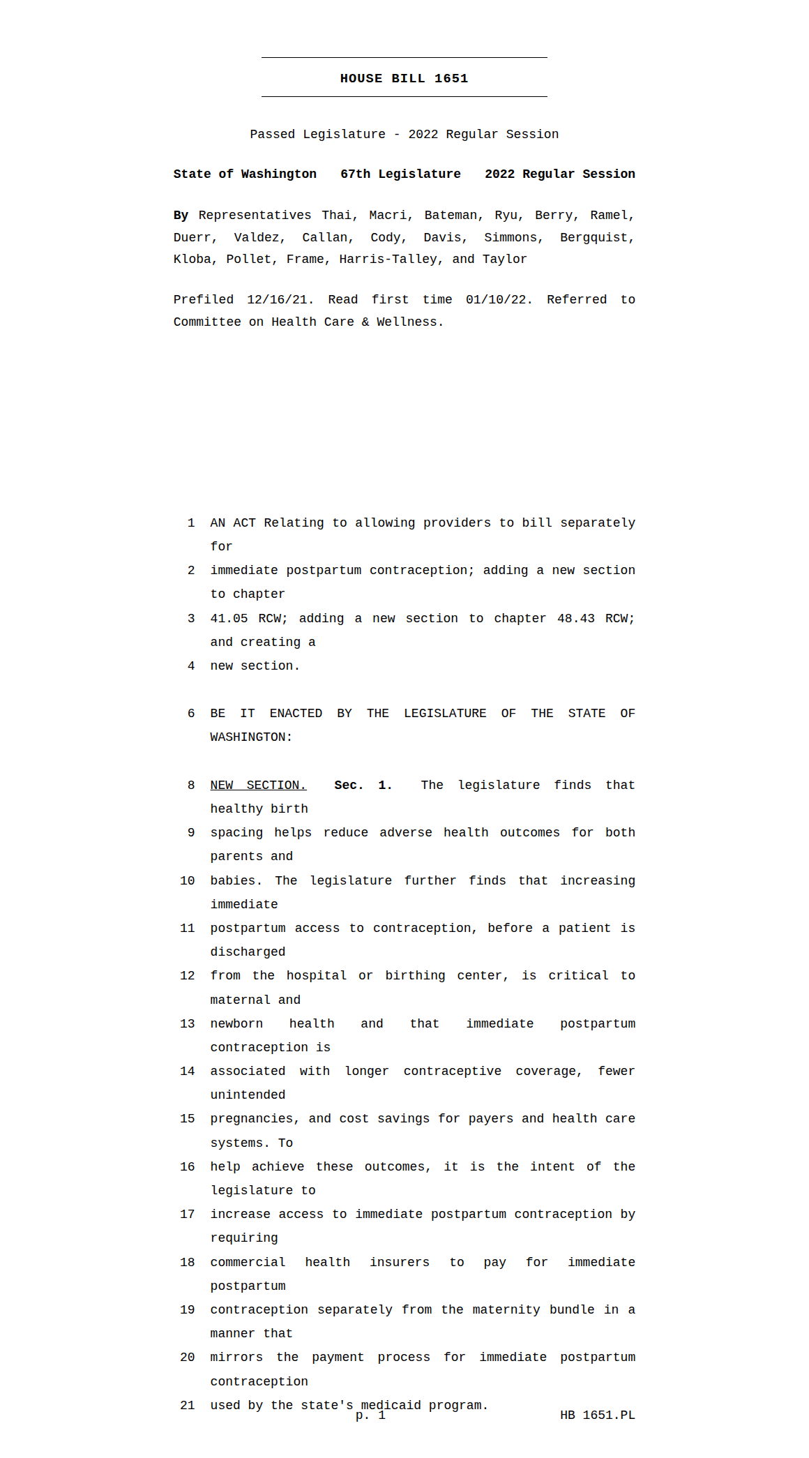HOUSE BILL 1651
Passed Legislature - 2022 Regular Session
State of Washington 67th Legislature 2022 Regular Session
By Representatives Thai, Macri, Bateman, Ryu, Berry, Ramel, Duerr, Valdez, Callan, Cody, Davis, Simmons, Bergquist, Kloba, Pollet, Frame, Harris-Talley, and Taylor
Prefiled 12/16/21. Read first time 01/10/22. Referred to Committee on Health Care & Wellness.
AN ACT Relating to allowing providers to bill separately for
immediate postpartum contraception; adding a new section to chapter
41.05 RCW; adding a new section to chapter 48.43 RCW; and creating a
new section.
BE IT ENACTED BY THE LEGISLATURE OF THE STATE OF WASHINGTON:
NEW SECTION. Sec. 1. The legislature finds that healthy birth
spacing helps reduce adverse health outcomes for both parents and
babies. The legislature further finds that increasing immediate
postpartum access to contraception, before a patient is discharged
from the hospital or birthing center, is critical to maternal and
newborn health and that immediate postpartum contraception is
associated with longer contraceptive coverage, fewer unintended
pregnancies, and cost savings for payers and health care systems. To
help achieve these outcomes, it is the intent of the legislature to
increase access to immediate postpartum contraception by requiring
commercial health insurers to pay for immediate postpartum
contraception separately from the maternity bundle in a manner that
mirrors the payment process for immediate postpartum contraception
used by the state's medicaid program.
p. 1 HB 1651.PL